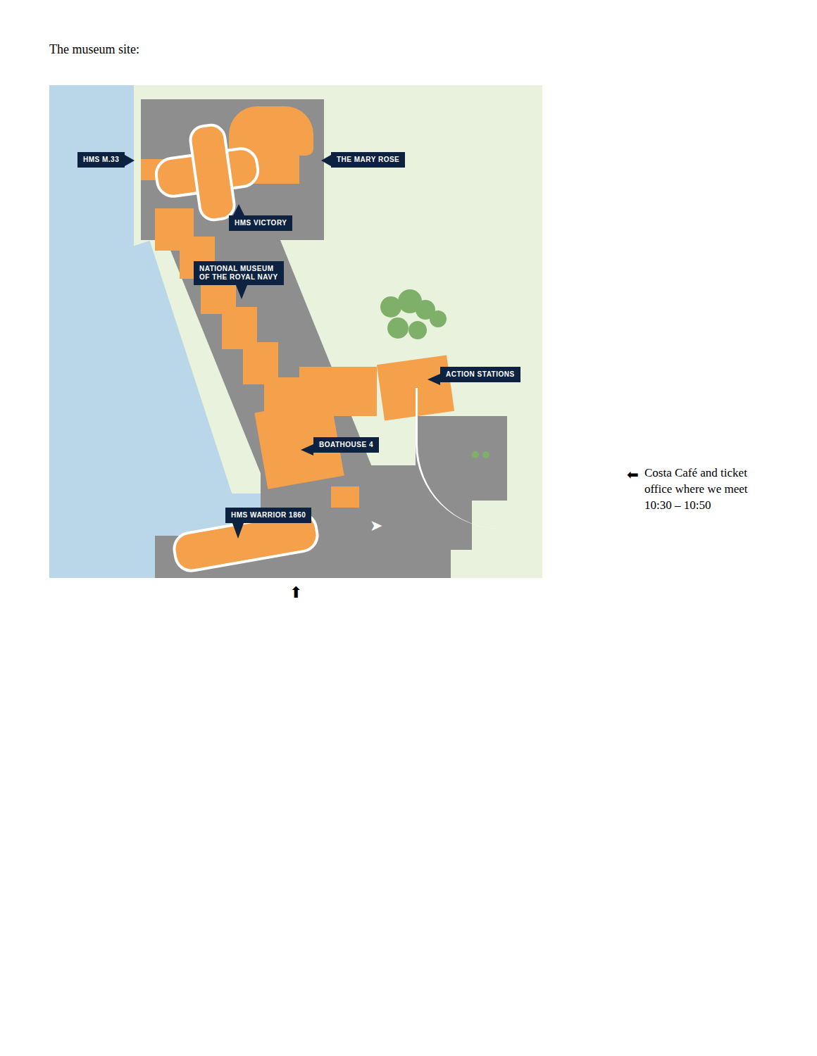The museum site:
HMS M.33
THE MARY ROSE
HMS VICTORY
NATIONAL MUSEUM
OF THE ROYAL NAVY
ACTION STATIONS
BOATHOUSE 4
HMS WARRIOR 1860
➤
⬆
⬅
Costa Café and ticket office where we meet 10:30 – 10:50